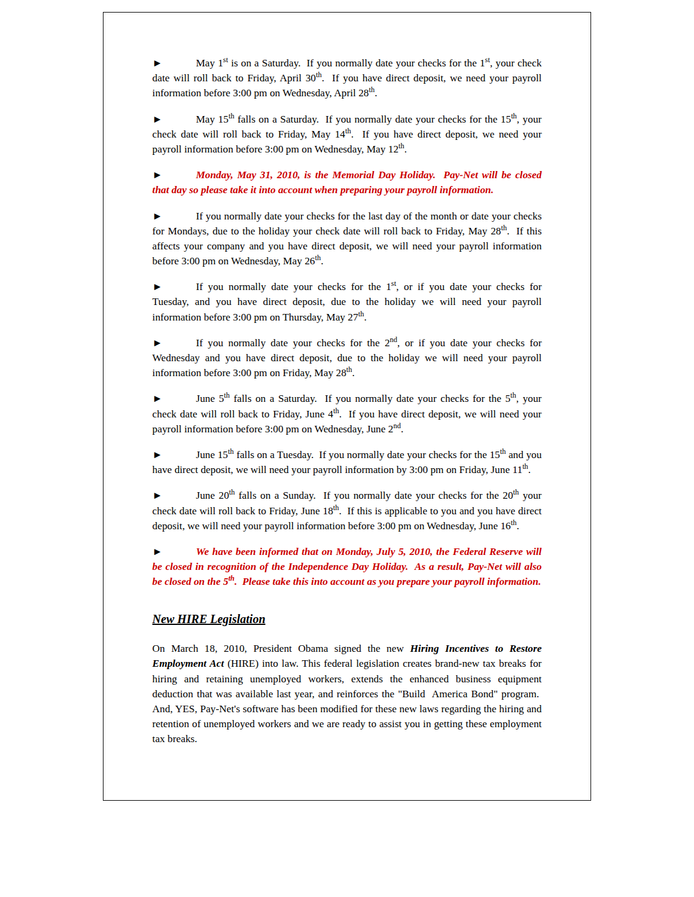►May 1st is on a Saturday. If you normally date your checks for the 1st, your check date will roll back to Friday, April 30th. If you have direct deposit, we need your payroll information before 3:00 pm on Wednesday, April 28th.
►May 15th falls on a Saturday. If you normally date your checks for the 15th, your check date will roll back to Friday, May 14th. If you have direct deposit, we need your payroll information before 3:00 pm on Wednesday, May 12th.
►Monday, May 31, 2010, is the Memorial Day Holiday. Pay-Net will be closed that day so please take it into account when preparing your payroll information.
►If you normally date your checks for the last day of the month or date your checks for Mondays, due to the holiday your check date will roll back to Friday, May 28th. If this affects your company and you have direct deposit, we will need your payroll information before 3:00 pm on Wednesday, May 26th.
►If you normally date your checks for the 1st, or if you date your checks for Tuesday, and you have direct deposit, due to the holiday we will need your payroll information before 3:00 pm on Thursday, May 27th.
►If you normally date your checks for the 2nd, or if you date your checks for Wednesday and you have direct deposit, due to the holiday we will need your payroll information before 3:00 pm on Friday, May 28th.
►June 5th falls on a Saturday. If you normally date your checks for the 5th, your check date will roll back to Friday, June 4th. If you have direct deposit, we will need your payroll information before 3:00 pm on Wednesday, June 2nd.
►June 15th falls on a Tuesday. If you normally date your checks for the 15th and you have direct deposit, we will need your payroll information by 3:00 pm on Friday, June 11th.
►June 20th falls on a Sunday. If you normally date your checks for the 20th your check date will roll back to Friday, June 18th. If this is applicable to you and you have direct deposit, we will need your payroll information before 3:00 pm on Wednesday, June 16th.
►We have been informed that on Monday, July 5, 2010, the Federal Reserve will be closed in recognition of the Independence Day Holiday. As a result, Pay-Net will also be closed on the 5th. Please take this into account as you prepare your payroll information.
New HIRE Legislation
On March 18, 2010, President Obama signed the new Hiring Incentives to Restore Employment Act (HIRE) into law. This federal legislation creates brand-new tax breaks for hiring and retaining unemployed workers, extends the enhanced business equipment deduction that was available last year, and reinforces the "Build America Bond" program. And, YES, Pay-Net's software has been modified for these new laws regarding the hiring and retention of unemployed workers and we are ready to assist you in getting these employment tax breaks.